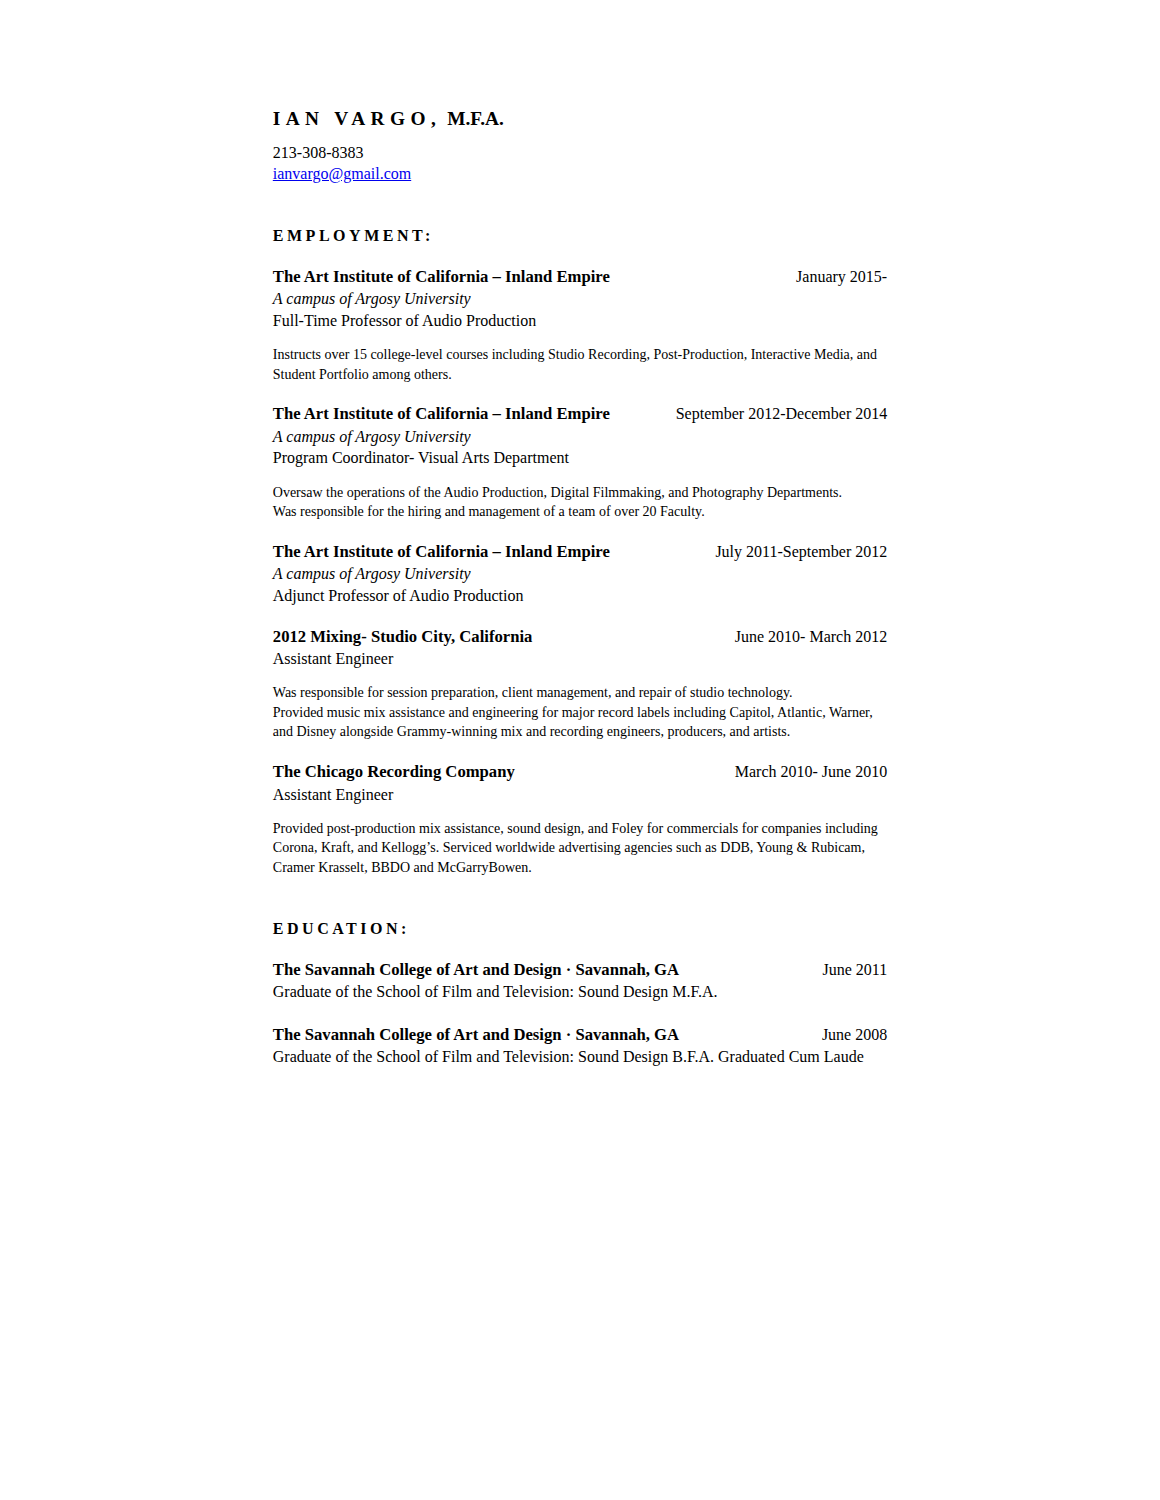IAN VARGO, M.F.A.
213-308-8383
ianvargo@gmail.com
EMPLOYMENT:
The Art Institute of California – Inland Empire January 2015-
A campus of Argosy University
Full-Time Professor of Audio Production
Instructs over 15 college-level courses including Studio Recording, Post-Production, Interactive Media, and Student Portfolio among others.
The Art Institute of California – Inland Empire September 2012-December 2014
A campus of Argosy University
Program Coordinator- Visual Arts Department
Oversaw the operations of the Audio Production, Digital Filmmaking, and Photography Departments.
Was responsible for the hiring and management of a team of over 20 Faculty.
The Art Institute of California – Inland Empire July 2011-September 2012
A campus of Argosy University
Adjunct Professor of Audio Production
2012 Mixing- Studio City, California June 2010- March 2012
Assistant Engineer
Was responsible for session preparation, client management, and repair of studio technology.
Provided music mix assistance and engineering for major record labels including Capitol, Atlantic, Warner, and Disney alongside Grammy-winning mix and recording engineers, producers, and artists.
The Chicago Recording Company March 2010- June 2010
Assistant Engineer
Provided post-production mix assistance, sound design, and Foley for commercials for companies including Corona, Kraft, and Kellogg’s. Serviced worldwide advertising agencies such as DDB, Young & Rubicam, Cramer Krasselt, BBDO and McGarryBowen.
EDUCATION:
The Savannah College of Art and Design · Savannah, GA June 2011
Graduate of the School of Film and Television: Sound Design M.F.A.
The Savannah College of Art and Design · Savannah, GA June 2008
Graduate of the School of Film and Television: Sound Design B.F.A. Graduated Cum Laude